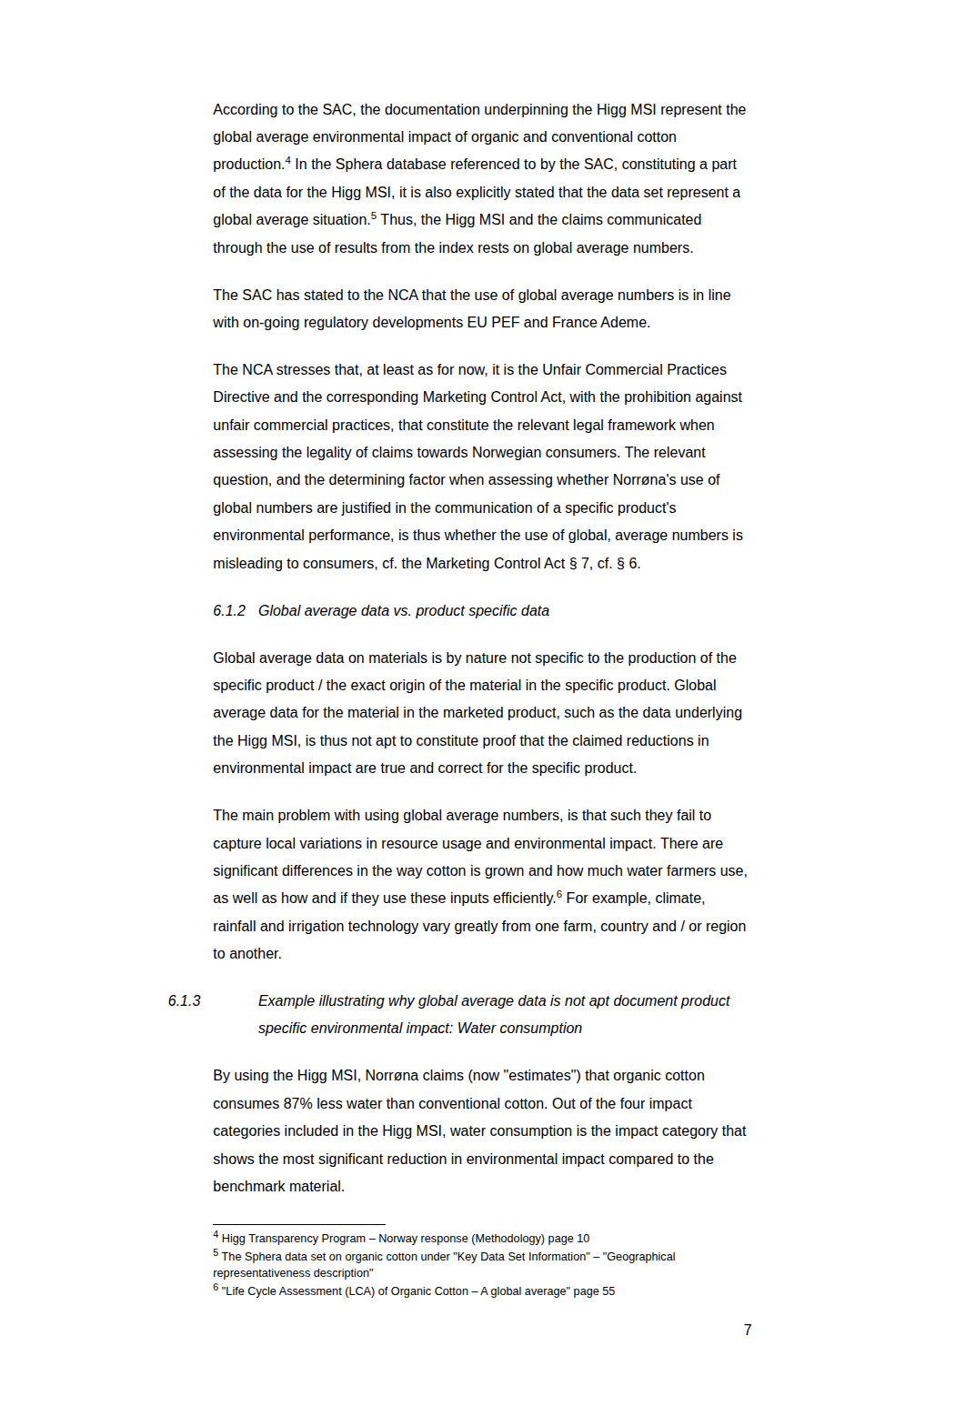According to the SAC, the documentation underpinning the Higg MSI represent the global average environmental impact of organic and conventional cotton production.4 In the Sphera database referenced to by the SAC, constituting a part of the data for the Higg MSI, it is also explicitly stated that the data set represent a global average situation.5 Thus, the Higg MSI and the claims communicated through the use of results from the index rests on global average numbers.
The SAC has stated to the NCA that the use of global average numbers is in line with on-going regulatory developments EU PEF and France Ademe.
The NCA stresses that, at least as for now, it is the Unfair Commercial Practices Directive and the corresponding Marketing Control Act, with the prohibition against unfair commercial practices, that constitute the relevant legal framework when assessing the legality of claims towards Norwegian consumers. The relevant question, and the determining factor when assessing whether Norrøna's use of global numbers are justified in the communication of a specific product's environmental performance, is thus whether the use of global, average numbers is misleading to consumers, cf. the Marketing Control Act § 7, cf. § 6.
6.1.2 Global average data vs. product specific data
Global average data on materials is by nature not specific to the production of the specific product / the exact origin of the material in the specific product. Global average data for the material in the marketed product, such as the data underlying the Higg MSI, is thus not apt to constitute proof that the claimed reductions in environmental impact are true and correct for the specific product.
The main problem with using global average numbers, is that such they fail to capture local variations in resource usage and environmental impact. There are significant differences in the way cotton is grown and how much water farmers use, as well as how and if they use these inputs efficiently.6 For example, climate, rainfall and irrigation technology vary greatly from one farm, country and / or region to another.
6.1.3 Example illustrating why global average data is not apt document product specific environmental impact: Water consumption
By using the Higg MSI, Norrøna claims (now "estimates") that organic cotton consumes 87% less water than conventional cotton. Out of the four impact categories included in the Higg MSI, water consumption is the impact category that shows the most significant reduction in environmental impact compared to the benchmark material.
4 Higg Transparency Program – Norway response (Methodology) page 10
5 The Sphera data set on organic cotton under "Key Data Set Information" – "Geographical representativeness description"
6 "Life Cycle Assessment (LCA) of Organic Cotton – A global average" page 55
7